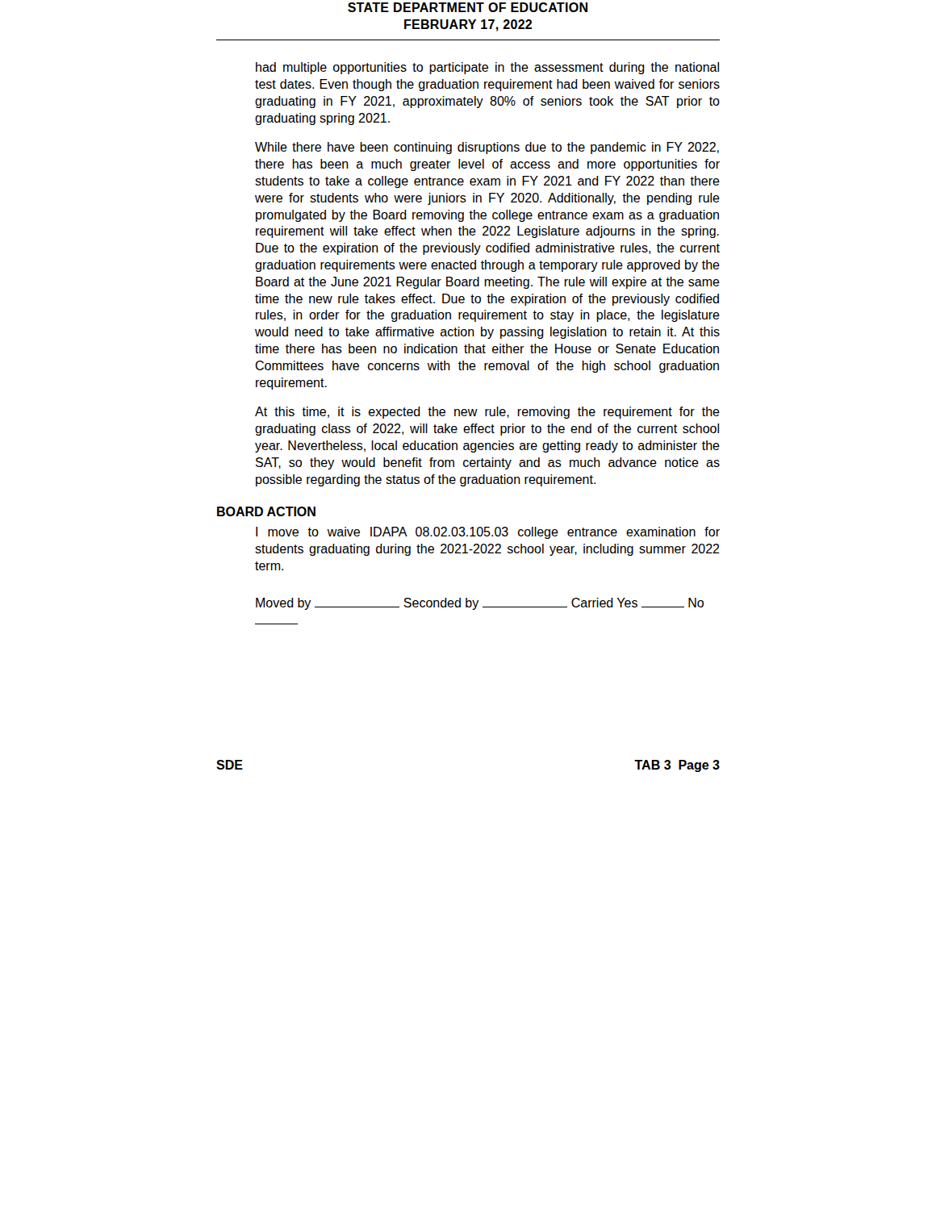STATE DEPARTMENT OF EDUCATION FEBRUARY 17, 2022
had multiple opportunities to participate in the assessment during the national test dates. Even though the graduation requirement had been waived for seniors graduating in FY 2021, approximately 80% of seniors took the SAT prior to graduating spring 2021.
While there have been continuing disruptions due to the pandemic in FY 2022, there has been a much greater level of access and more opportunities for students to take a college entrance exam in FY 2021 and FY 2022 than there were for students who were juniors in FY 2020. Additionally, the pending rule promulgated by the Board removing the college entrance exam as a graduation requirement will take effect when the 2022 Legislature adjourns in the spring. Due to the expiration of the previously codified administrative rules, the current graduation requirements were enacted through a temporary rule approved by the Board at the June 2021 Regular Board meeting. The rule will expire at the same time the new rule takes effect. Due to the expiration of the previously codified rules, in order for the graduation requirement to stay in place, the legislature would need to take affirmative action by passing legislation to retain it. At this time there has been no indication that either the House or Senate Education Committees have concerns with the removal of the high school graduation requirement.
At this time, it is expected the new rule, removing the requirement for the graduating class of 2022, will take effect prior to the end of the current school year. Nevertheless, local education agencies are getting ready to administer the SAT, so they would benefit from certainty and as much advance notice as possible regarding the status of the graduation requirement.
BOARD ACTION
I move to waive IDAPA 08.02.03.105.03 college entrance examination for students graduating during the 2021-2022 school year, including summer 2022 term.
Moved by Seconded by Carried Yes No
SDE TAB 3 Page 3